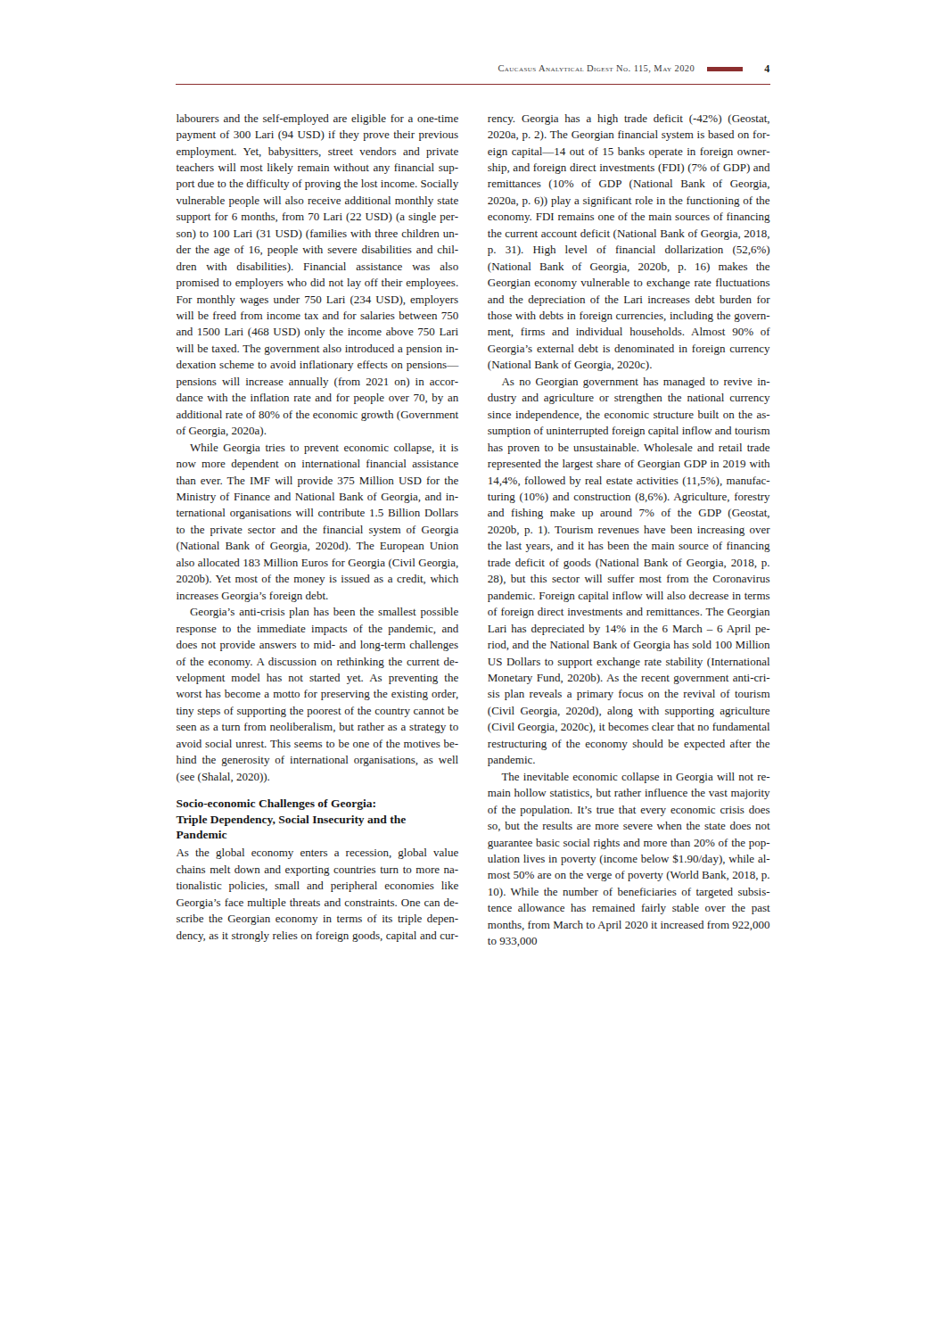Caucasus Analytical Digest No. 115, May 2020 4
labourers and the self-employed are eligible for a one-time payment of 300 Lari (94 USD) if they prove their previous employment. Yet, babysitters, street vendors and private teachers will most likely remain without any financial support due to the difficulty of proving the lost income. Socially vulnerable people will also receive additional monthly state support for 6 months, from 70 Lari (22 USD) (a single person) to 100 Lari (31 USD) (families with three children under the age of 16, people with severe disabilities and children with disabilities). Financial assistance was also promised to employers who did not lay off their employees. For monthly wages under 750 Lari (234 USD), employers will be freed from income tax and for salaries between 750 and 1500 Lari (468 USD) only the income above 750 Lari will be taxed. The government also introduced a pension indexation scheme to avoid inflationary effects on pensions—pensions will increase annually (from 2021 on) in accordance with the inflation rate and for people over 70, by an additional rate of 80% of the economic growth (Government of Georgia, 2020a).
While Georgia tries to prevent economic collapse, it is now more dependent on international financial assistance than ever. The IMF will provide 375 Million USD for the Ministry of Finance and National Bank of Georgia, and international organisations will contribute 1.5 Billion Dollars to the private sector and the financial system of Georgia (National Bank of Georgia, 2020d). The European Union also allocated 183 Million Euros for Georgia (Civil Georgia, 2020b). Yet most of the money is issued as a credit, which increases Georgia’s foreign debt.
Georgia’s anti-crisis plan has been the smallest possible response to the immediate impacts of the pandemic, and does not provide answers to mid- and long-term challenges of the economy. A discussion on rethinking the current development model has not started yet. As preventing the worst has become a motto for preserving the existing order, tiny steps of supporting the poorest of the country cannot be seen as a turn from neoliberalism, but rather as a strategy to avoid social unrest. This seems to be one of the motives behind the generosity of international organisations, as well (see (Shalal, 2020)).
Socio-economic Challenges of Georgia:
Triple Dependency, Social Insecurity and the Pandemic
As the global economy enters a recession, global value chains melt down and exporting countries turn to more nationalistic policies, small and peripheral economies like Georgia’s face multiple threats and constraints. One can describe the Georgian economy in terms of its triple dependency, as it strongly relies on foreign goods, capital and currency. Georgia has a high trade deficit (-42%) (Geostat, 2020a, p. 2). The Georgian financial system is based on foreign capital—14 out of 15 banks operate in foreign ownership, and foreign direct investments (FDI) (7% of GDP) and remittances (10% of GDP (National Bank of Georgia, 2020a, p. 6)) play a significant role in the functioning of the economy. FDI remains one of the main sources of financing the current account deficit (National Bank of Georgia, 2018, p. 31). High level of financial dollarization (52,6%) (National Bank of Georgia, 2020b, p. 16) makes the Georgian economy vulnerable to exchange rate fluctuations and the depreciation of the Lari increases debt burden for those with debts in foreign currencies, including the government, firms and individual households. Almost 90% of Georgia’s external debt is denominated in foreign currency (National Bank of Georgia, 2020c).
As no Georgian government has managed to revive industry and agriculture or strengthen the national currency since independence, the economic structure built on the assumption of uninterrupted foreign capital inflow and tourism has proven to be unsustainable. Wholesale and retail trade represented the largest share of Georgian GDP in 2019 with 14,4%, followed by real estate activities (11,5%), manufacturing (10%) and construction (8,6%). Agriculture, forestry and fishing make up around 7% of the GDP (Geostat, 2020b, p. 1). Tourism revenues have been increasing over the last years, and it has been the main source of financing trade deficit of goods (National Bank of Georgia, 2018, p. 28), but this sector will suffer most from the Coronavirus pandemic. Foreign capital inflow will also decrease in terms of foreign direct investments and remittances. The Georgian Lari has depreciated by 14% in the 6 March – 6 April period, and the National Bank of Georgia has sold 100 Million US Dollars to support exchange rate stability (International Monetary Fund, 2020b). As the recent government anti-crisis plan reveals a primary focus on the revival of tourism (Civil Georgia, 2020d), along with supporting agriculture (Civil Georgia, 2020c), it becomes clear that no fundamental restructuring of the economy should be expected after the pandemic.
The inevitable economic collapse in Georgia will not remain hollow statistics, but rather influence the vast majority of the population. It’s true that every economic crisis does so, but the results are more severe when the state does not guarantee basic social rights and more than 20% of the population lives in poverty (income below $1.90/day), while almost 50% are on the verge of poverty (World Bank, 2018, p. 10). While the number of beneficiaries of targeted subsistence allowance has remained fairly stable over the past months, from March to April 2020 it increased from 922,000 to 933,000